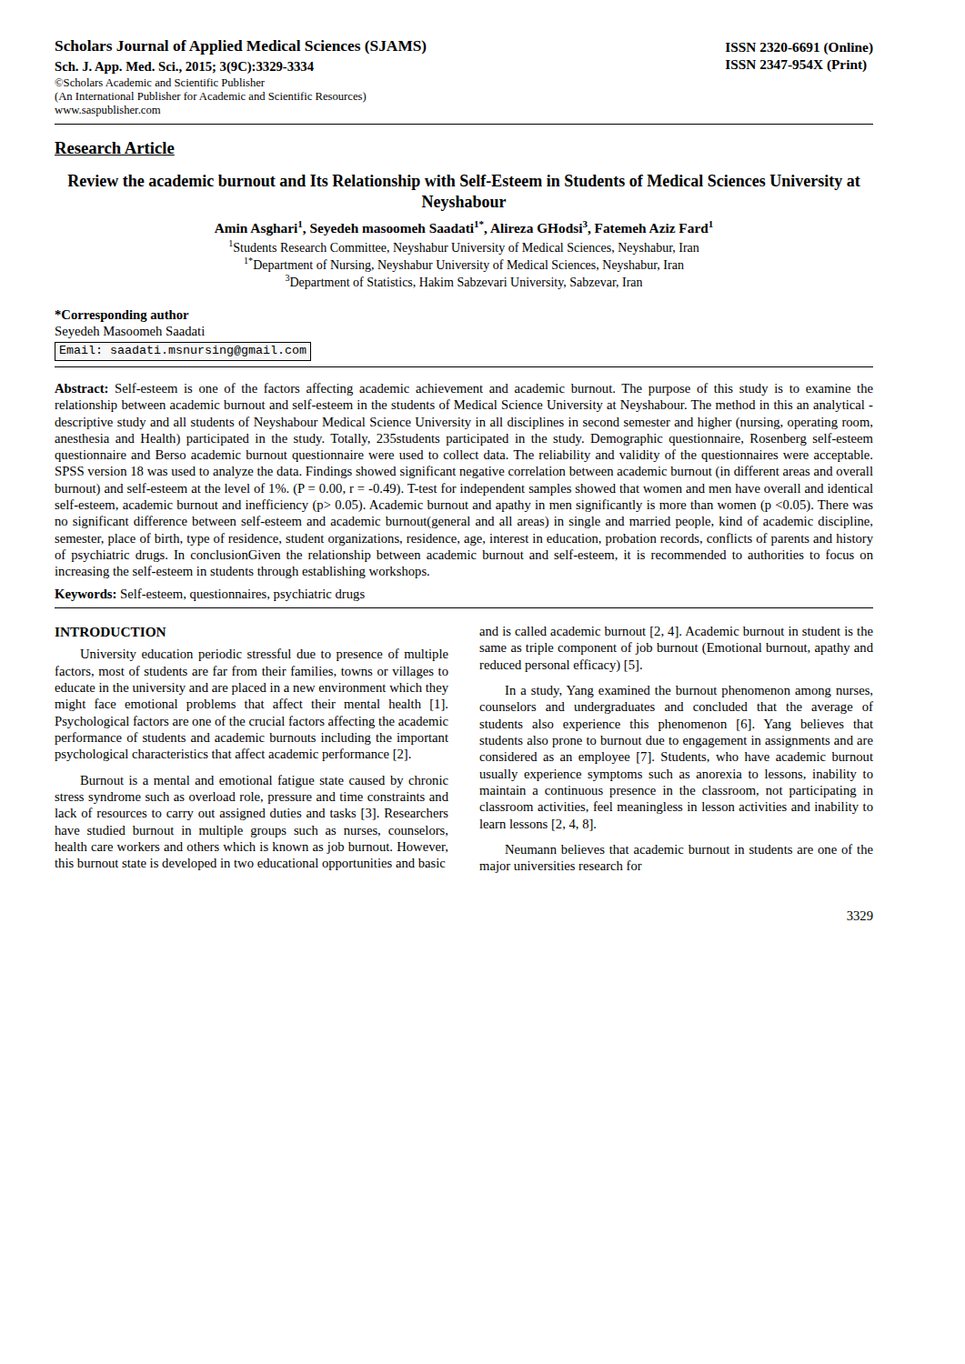Scholars Journal of Applied Medical Sciences (SJAMS)
Sch. J. App. Med. Sci., 2015; 3(9C):3329-3334
©Scholars Academic and Scientific Publisher
(An International Publisher for Academic and Scientific Resources)
www.saspublisher.com
ISSN 2320-6691 (Online)
ISSN 2347-954X (Print)
Research Article
Review the academic burnout and Its Relationship with Self-Esteem in Students of Medical Sciences University at Neyshabour
Amin Asghari1, Seyedeh masoomeh Saadati1*, Alireza GHodsi3, Fatemeh Aziz Fard1
1Students Research Committee, Neyshabur University of Medical Sciences, Neyshabur, Iran
1*Department of Nursing, Neyshabur University of Medical Sciences, Neyshabur, Iran
3Department of Statistics, Hakim Sabzevari University, Sabzevar, Iran
*Corresponding author
Seyedeh Masoomeh Saadati
Email: saadati.msnursing@gmail.com
Abstract: Self-esteem is one of the factors affecting academic achievement and academic burnout. The purpose of this study is to examine the relationship between academic burnout and self-esteem in the students of Medical Science University at Neyshabour. The method in this an analytical - descriptive study and all students of Neyshabour Medical Science University in all disciplines in second semester and higher (nursing, operating room, anesthesia and Health) participated in the study. Totally, 235students participated in the study. Demographic questionnaire, Rosenberg self-esteem questionnaire and Berso academic burnout questionnaire were used to collect data. The reliability and validity of the questionnaires were acceptable. SPSS version 18 was used to analyze the data. Findings showed significant negative correlation between academic burnout (in different areas and overall burnout) and self-esteem at the level of 1%. (P = 0.00, r = -0.49). T-test for independent samples showed that women and men have overall and identical self-esteem, academic burnout and inefficiency (p> 0.05). Academic burnout and apathy in men significantly is more than women (p <0.05). There was no significant difference between self-esteem and academic burnout(general and all areas) in single and married people, kind of academic discipline, semester, place of birth, type of residence, student organizations, residence, age, interest in education, probation records, conflicts of parents and history of psychiatric drugs. In conclusionGiven the relationship between academic burnout and self-esteem, it is recommended to authorities to focus on increasing the self-esteem in students through establishing workshops.
Keywords: Self-esteem, questionnaires, psychiatric drugs
INTRODUCTION
University education periodic stressful due to presence of multiple factors, most of students are far from their families, towns or villages to educate in the university and are placed in a new environment which they might face emotional problems that affect their mental health [1]. Psychological factors are one of the crucial factors affecting the academic performance of students and academic burnouts including the important psychological characteristics that affect academic performance [2].
Burnout is a mental and emotional fatigue state caused by chronic stress syndrome such as overload role, pressure and time constraints and lack of resources to carry out assigned duties and tasks [3]. Researchers have studied burnout in multiple groups such as nurses, counselors, health care workers and others which is known as job burnout. However, this burnout state is developed in two educational opportunities and basic
and is called academic burnout [2, 4]. Academic burnout in student is the same as triple component of job burnout (Emotional burnout, apathy and reduced personal efficacy) [5].
In a study, Yang examined the burnout phenomenon among nurses, counselors and undergraduates and concluded that the average of students also experience this phenomenon [6]. Yang believes that students also prone to burnout due to engagement in assignments and are considered as an employee [7]. Students, who have academic burnout usually experience symptoms such as anorexia to lessons, inability to maintain a continuous presence in the classroom, not participating in classroom activities, feel meaningless in lesson activities and inability to learn lessons [2, 4, 8].
Neumann believes that academic burnout in students are one of the major universities research for
3329